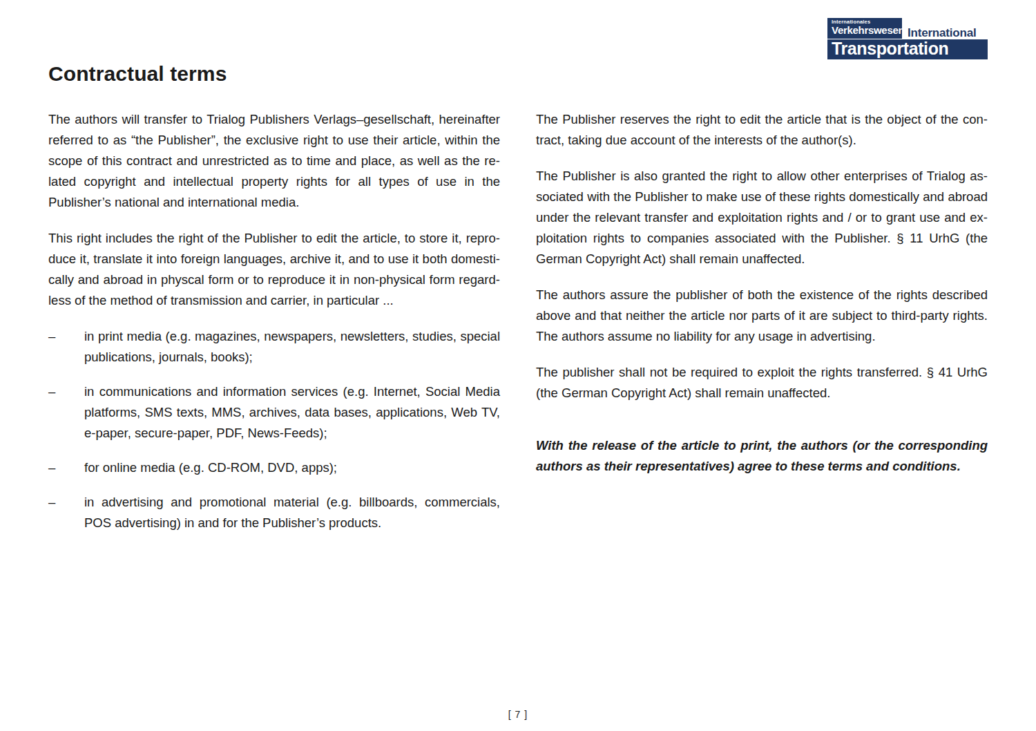Internationales Verkehrswesen
International
Transportation
Contractual terms
The authors will transfer to Trialog Publishers Verlags–gesellschaft, hereinafter referred to as “the Publisher”, the exclusive right to use their article, within the scope of this contract and unrestricted as to time and place, as well as the related copyright and intellectual property rights for all types of use in the Publisher’s national and international media.
This right includes the right of the Publisher to edit the article, to store it, reproduce it, translate it into foreign languages, archive it, and to use it both domestically and abroad in physcal form or to reproduce it in non-physical form regardless of the method of transmission and carrier, in particular ...
in print media (e.g. magazines, newspapers, newsletters, studies, special publications, journals, books);
in communications and information services (e.g. Internet, Social Media platforms, SMS texts, MMS, archives, data bases, applications, Web TV, e-paper, secure-paper, PDF, News-Feeds);
for online media (e.g. CD-ROM, DVD, apps);
in advertising and promotional material (e.g. billboards, commercials, POS advertising) in and for the Publisher’s products.
The Publisher reserves the right to edit the article that is the object of the contract, taking due account of the interests of the author(s).
The Publisher is also granted the right to allow other enterprises of Trialog associated with the Publisher to make use of these rights domestically and abroad under the relevant transfer and exploitation rights and / or to grant use and exploitation rights to companies associated with the Publisher. § 11 UrhG (the German Copyright Act) shall remain unaffected.
The authors assure the publisher of both the existence of the rights described above and that neither the article nor parts of it are subject to third-party rights. The authors assume no liability for any usage in advertising.
The publisher shall not be required to exploit the rights transferred. § 41 UrhG (the German Copyright Act) shall remain unaffected.
With the release of the article to print, the authors (or the corresponding authors as their representatives) agree to these terms and conditions.
[ 7 ]